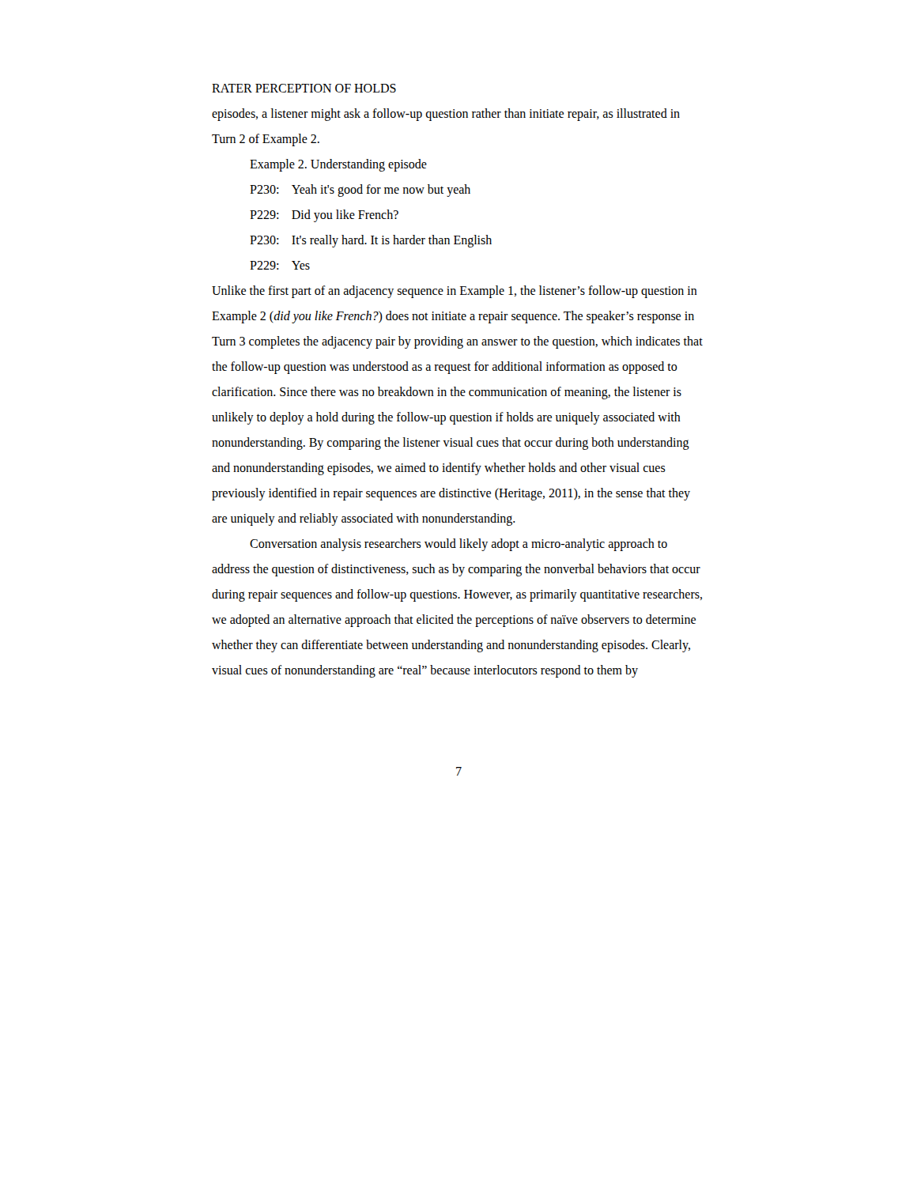Rater Perception of Holds
episodes, a listener might ask a follow-up question rather than initiate repair, as illustrated in Turn 2 of Example 2.
Example 2. Understanding episode
P230: Yeah it's good for me now but yeah
P229: Did you like French?
P230: It's really hard. It is harder than English
P229: Yes
Unlike the first part of an adjacency sequence in Example 1, the listener’s follow-up question in Example 2 (did you like French?) does not initiate a repair sequence. The speaker’s response in Turn 3 completes the adjacency pair by providing an answer to the question, which indicates that the follow-up question was understood as a request for additional information as opposed to clarification. Since there was no breakdown in the communication of meaning, the listener is unlikely to deploy a hold during the follow-up question if holds are uniquely associated with nonunderstanding. By comparing the listener visual cues that occur during both understanding and nonunderstanding episodes, we aimed to identify whether holds and other visual cues previously identified in repair sequences are distinctive (Heritage, 2011), in the sense that they are uniquely and reliably associated with nonunderstanding.
Conversation analysis researchers would likely adopt a micro-analytic approach to address the question of distinctiveness, such as by comparing the nonverbal behaviors that occur during repair sequences and follow-up questions. However, as primarily quantitative researchers, we adopted an alternative approach that elicited the perceptions of naïve observers to determine whether they can differentiate between understanding and nonunderstanding episodes. Clearly, visual cues of nonunderstanding are “real” because interlocutors respond to them by
7